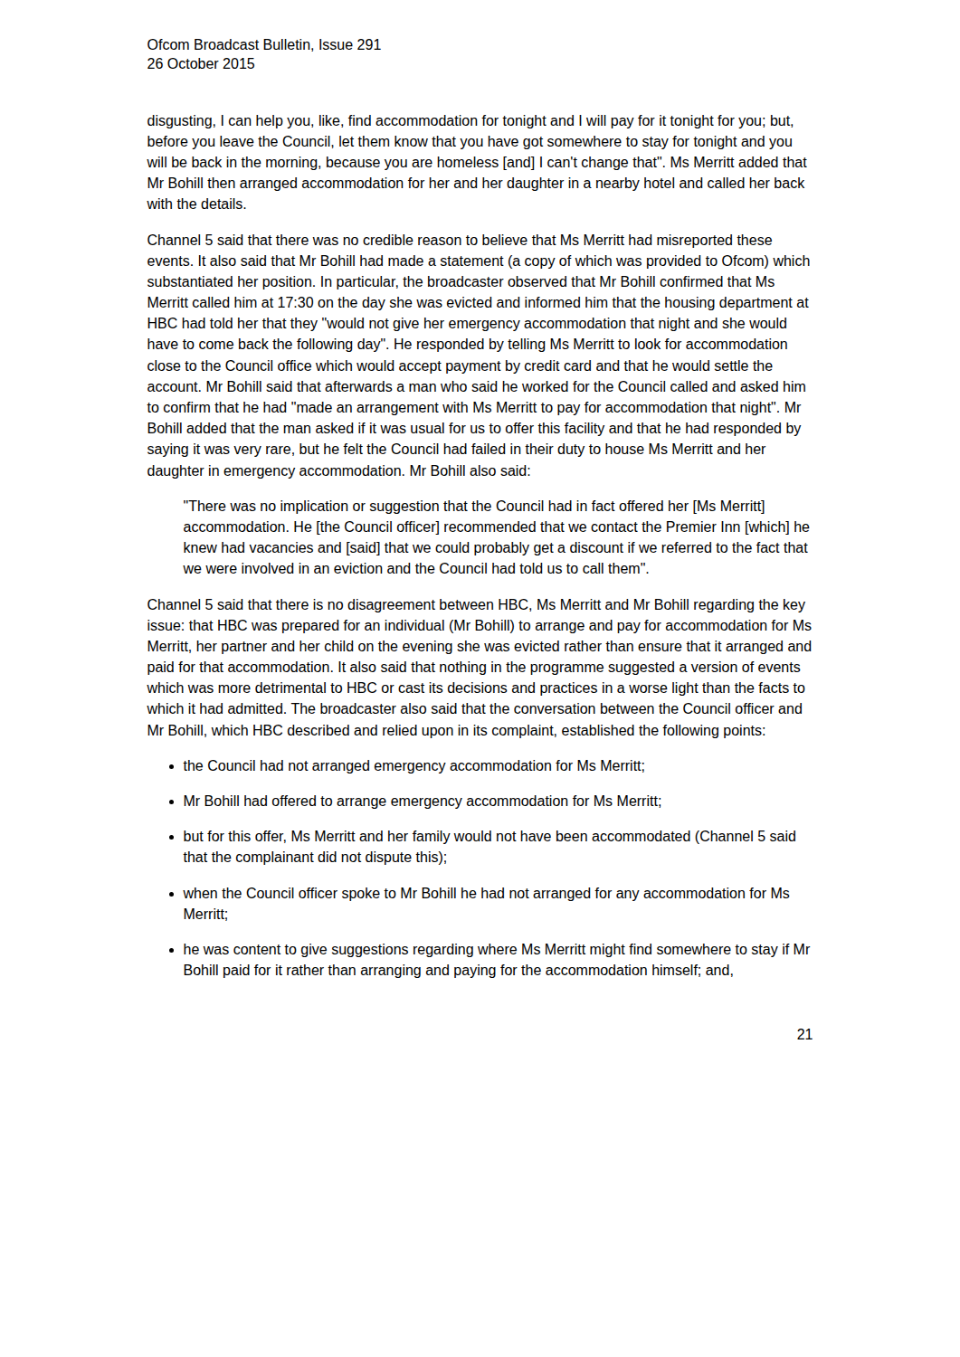Ofcom Broadcast Bulletin, Issue 291
26 October 2015
disgusting, I can help you, like, find accommodation for tonight and I will pay for it tonight for you; but, before you leave the Council, let them know that you have got somewhere to stay for tonight and you will be back in the morning, because you are homeless [and] I can't change that". Ms Merritt added that Mr Bohill then arranged accommodation for her and her daughter in a nearby hotel and called her back with the details.
Channel 5 said that there was no credible reason to believe that Ms Merritt had misreported these events. It also said that Mr Bohill had made a statement (a copy of which was provided to Ofcom) which substantiated her position. In particular, the broadcaster observed that Mr Bohill confirmed that Ms Merritt called him at 17:30 on the day she was evicted and informed him that the housing department at HBC had told her that they "would not give her emergency accommodation that night and she would have to come back the following day". He responded by telling Ms Merritt to look for accommodation close to the Council office which would accept payment by credit card and that he would settle the account. Mr Bohill said that afterwards a man who said he worked for the Council called and asked him to confirm that he had "made an arrangement with Ms Merritt to pay for accommodation that night". Mr Bohill added that the man asked if it was usual for us to offer this facility and that he had responded by saying it was very rare, but he felt the Council had failed in their duty to house Ms Merritt and her daughter in emergency accommodation. Mr Bohill also said:
"There was no implication or suggestion that the Council had in fact offered her [Ms Merritt] accommodation. He [the Council officer] recommended that we contact the Premier Inn [which] he knew had vacancies and [said] that we could probably get a discount if we referred to the fact that we were involved in an eviction and the Council had told us to call them".
Channel 5 said that there is no disagreement between HBC, Ms Merritt and Mr Bohill regarding the key issue: that HBC was prepared for an individual (Mr Bohill) to arrange and pay for accommodation for Ms Merritt, her partner and her child on the evening she was evicted rather than ensure that it arranged and paid for that accommodation. It also said that nothing in the programme suggested a version of events which was more detrimental to HBC or cast its decisions and practices in a worse light than the facts to which it had admitted. The broadcaster also said that the conversation between the Council officer and Mr Bohill, which HBC described and relied upon in its complaint, established the following points:
the Council had not arranged emergency accommodation for Ms Merritt;
Mr Bohill had offered to arrange emergency accommodation for Ms Merritt;
but for this offer, Ms Merritt and her family would not have been accommodated (Channel 5 said that the complainant did not dispute this);
when the Council officer spoke to Mr Bohill he had not arranged for any accommodation for Ms Merritt;
he was content to give suggestions regarding where Ms Merritt might find somewhere to stay if Mr Bohill paid for it rather than arranging and paying for the accommodation himself; and,
21